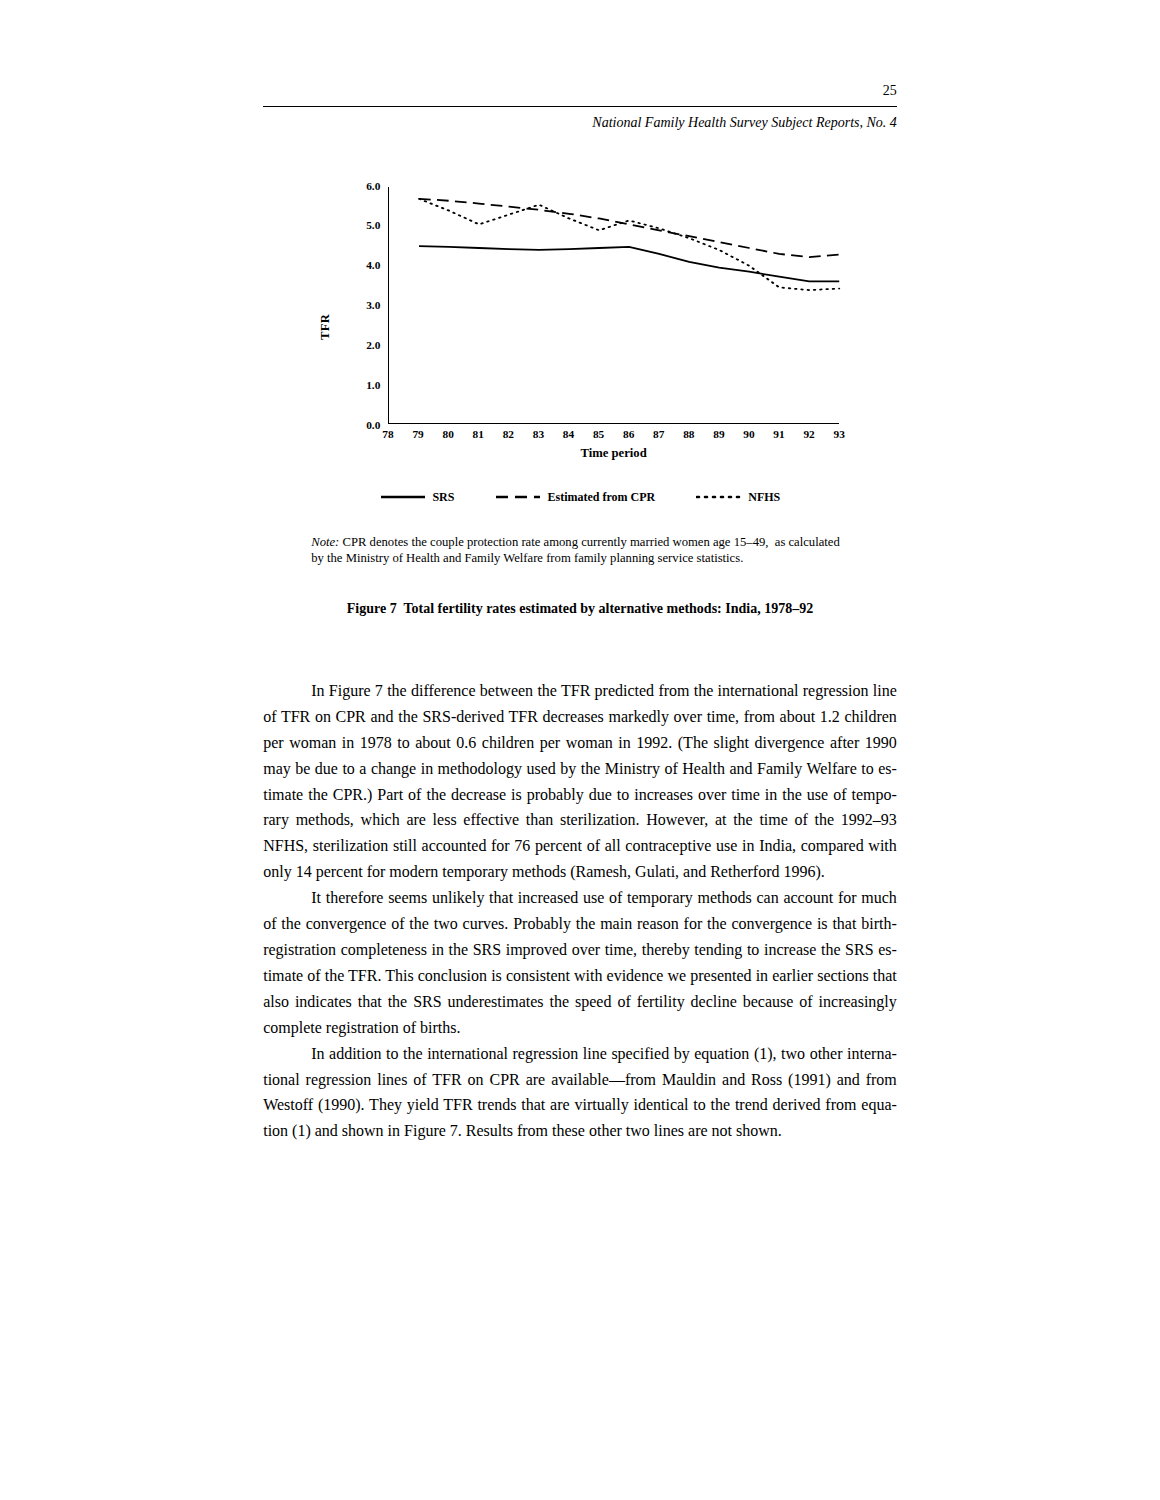25
National Family Health Survey Subject Reports, No. 4
TFR
6.0 5.0 4.0 3.0 2.0 1.0 0.0
78 79 80 81 82 83 84 85 86 87 88 89 90 91 92 93
Time period
SRS
Estimated from CPR
NFHS
Note: CPR denotes the couple protection rate among currently married women age 15–49, as calculated by the Ministry of Health and Family Welfare from family planning service statistics.
Figure 7 Total fertility rates estimated by alternative methods: India, 1978–92
In Figure 7 the difference between the TFR predicted from the international regression line of TFR on CPR and the SRS-derived TFR decreases markedly over time, from about 1.2 children per woman in 1978 to about 0.6 children per woman in 1992. (The slight divergence after 1990 may be due to a change in methodology used by the Ministry of Health and Family Welfare to estimate the CPR.) Part of the decrease is probably due to increases over time in the use of temporary methods, which are less effective than sterilization. However, at the time of the 1992–93 NFHS, sterilization still accounted for 76 percent of all contraceptive use in India, compared with only 14 percent for modern temporary methods (Ramesh, Gulati, and Retherford 1996).
It therefore seems unlikely that increased use of temporary methods can account for much of the convergence of the two curves. Probably the main reason for the convergence is that birth-registration completeness in the SRS improved over time, thereby tending to increase the SRS estimate of the TFR. This conclusion is consistent with evidence we presented in earlier sections that also indicates that the SRS underestimates the speed of fertility decline because of increasingly complete registration of births.
In addition to the international regression line specified by equation (1), two other international regression lines of TFR on CPR are available—from Mauldin and Ross (1991) and from Westoff (1990). They yield TFR trends that are virtually identical to the trend derived from equation (1) and shown in Figure 7. Results from these other two lines are not shown.